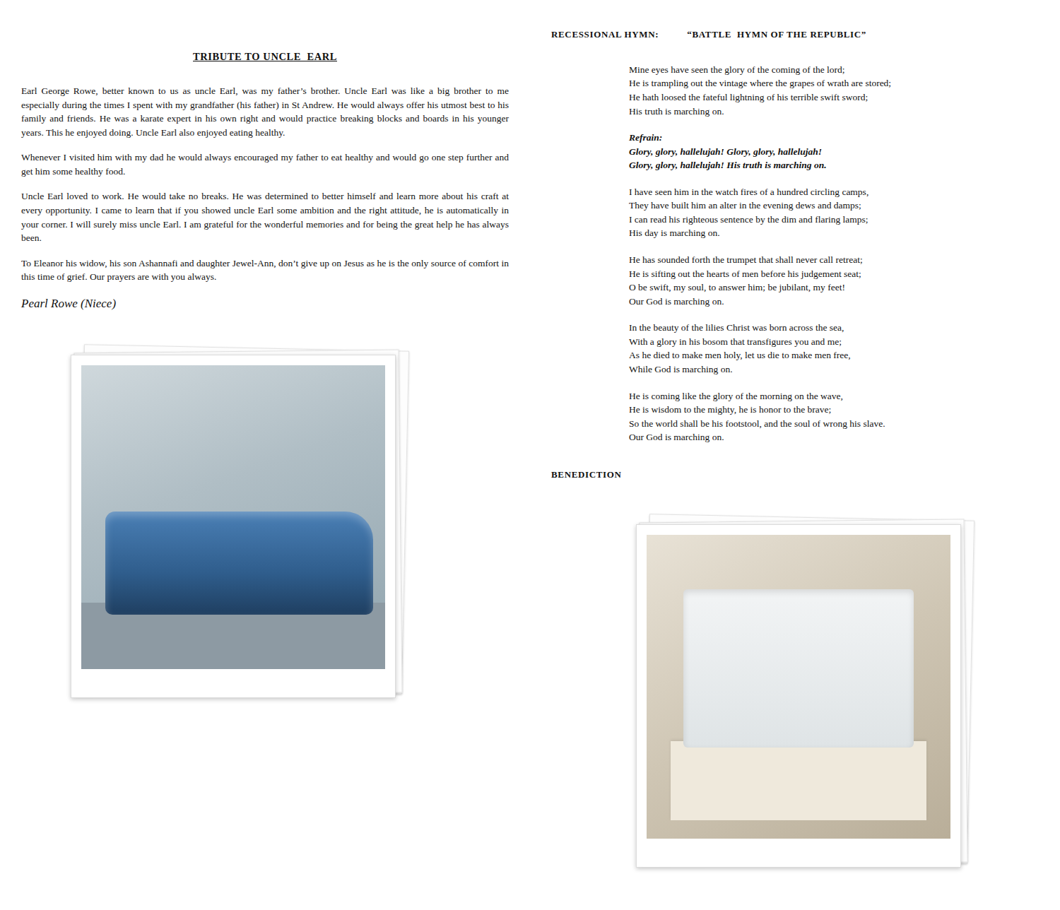Tribute to Uncle Earl
Earl George Rowe, better known to us as uncle Earl, was my father’s brother. Uncle Earl was like a big brother to me especially during the times I spent with my grandfather (his father) in St Andrew. He would always offer his utmost best to his family and friends. He was a karate expert in his own right and would practice breaking blocks and boards in his younger years. This he enjoyed doing. Uncle Earl also enjoyed eating healthy.
Whenever I visited him with my dad he would always encouraged my father to eat healthy and would go one step further and get him some healthy food.
Uncle Earl loved to work. He would take no breaks. He was determined to better himself and learn more about his craft at every opportunity. I came to learn that if you showed uncle Earl some ambition and the right attitude, he is automatically in your corner. I will surely miss uncle Earl. I am grateful for the wonderful memories and for being the great help he has always been.
To Eleanor his widow, his son Ashannafi and daughter Jewel-Ann, don’t give up on Jesus as he is the only source of comfort in this time of grief. Our prayers are with you always.
Pearl Rowe (Niece)
Recessional Hymn: “Battle Hymn of the Republic”
Mine eyes have seen the glory of the coming of the lord;
He is trampling out the vintage where the grapes of wrath are stored;
He hath loosed the fateful lightning of his terrible swift sword;
His truth is marching on.
Refrain:
Glory, glory, hallelujah! Glory, glory, hallelujah!
Glory, glory, hallelujah! His truth is marching on.
I have seen him in the watch fires of a hundred circling camps,
They have built him an alter in the evening dews and damps;
I can read his righteous sentence by the dim and flaring lamps;
His day is marching on.
He has sounded forth the trumpet that shall never call retreat;
He is sifting out the hearts of men before his judgement seat;
O be swift, my soul, to answer him; be jubilant, my feet!
Our God is marching on.
In the beauty of the lilies Christ was born across the sea,
With a glory in his bosom that transfigures you and me;
As he died to make men holy, let us die to make men free,
While God is marching on.
He is coming like the glory of the morning on the wave,
He is wisdom to the mighty, he is honor to the brave;
So the world shall be his footstool, and the soul of wrong his slave.
Our God is marching on.
Benediction